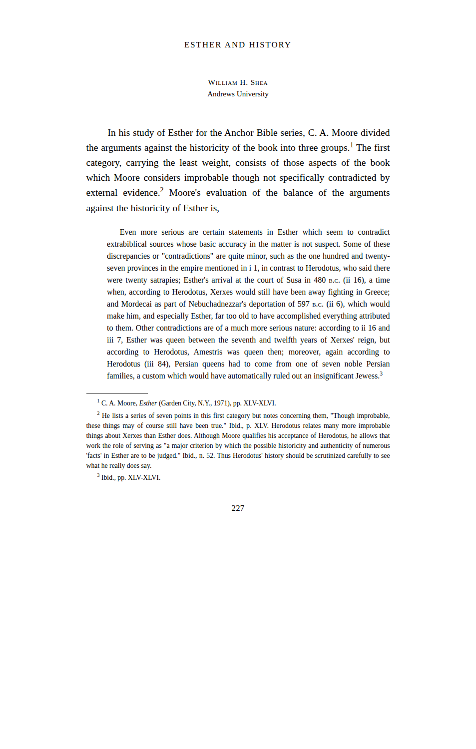ESTHER AND HISTORY
William H. Shea Andrews University
In his study of Esther for the Anchor Bible series, C. A. Moore divided the arguments against the historicity of the book into three groups.1 The first category, carrying the least weight, consists of those aspects of the book which Moore considers improbable though not specifically contradicted by external evidence.2 Moore's evaluation of the balance of the arguments against the historicity of Esther is,
Even more serious are certain statements in Esther which seem to contradict extrabiblical sources whose basic accuracy in the matter is not suspect. Some of these discrepancies or "contradictions" are quite minor, such as the one hundred and twenty-seven provinces in the empire mentioned in i 1, in contrast to Herodotus, who said there were twenty satrapies; Esther's arrival at the court of Susa in 480 b.c. (ii 16), a time when, according to Herodotus, Xerxes would still have been away fighting in Greece; and Mordecai as part of Nebuchadnezzar's deportation of 597 b.c. (ii 6), which would make him, and especially Esther, far too old to have accomplished everything attributed to them. Other contradictions are of a much more serious nature: according to ii 16 and iii 7, Esther was queen between the seventh and twelfth years of Xerxes' reign, but according to Herodotus, Amestris was queen then; moreover, again according to Herodotus (iii 84), Persian queens had to come from one of seven noble Persian families, a custom which would have automatically ruled out an insignificant Jewess.3
1 C. A. Moore, Esther (Garden City, N.Y., 1971), pp. XLV-XLVI.
2 He lists a series of seven points in this first category but notes concerning them, "Though improbable, these things may of course still have been true." Ibid., p. XLV. Herodotus relates many more improbable things about Xerxes than Esther does. Although Moore qualifies his acceptance of Herodotus, he allows that work the role of serving as "a major criterion by which the possible historicity and authenticity of numerous 'facts' in Esther are to be judged." Ibid., n. 52. Thus Herodotus' history should be scrutinized carefully to see what he really does say.
3 Ibid., pp. XLV-XLVI.
227